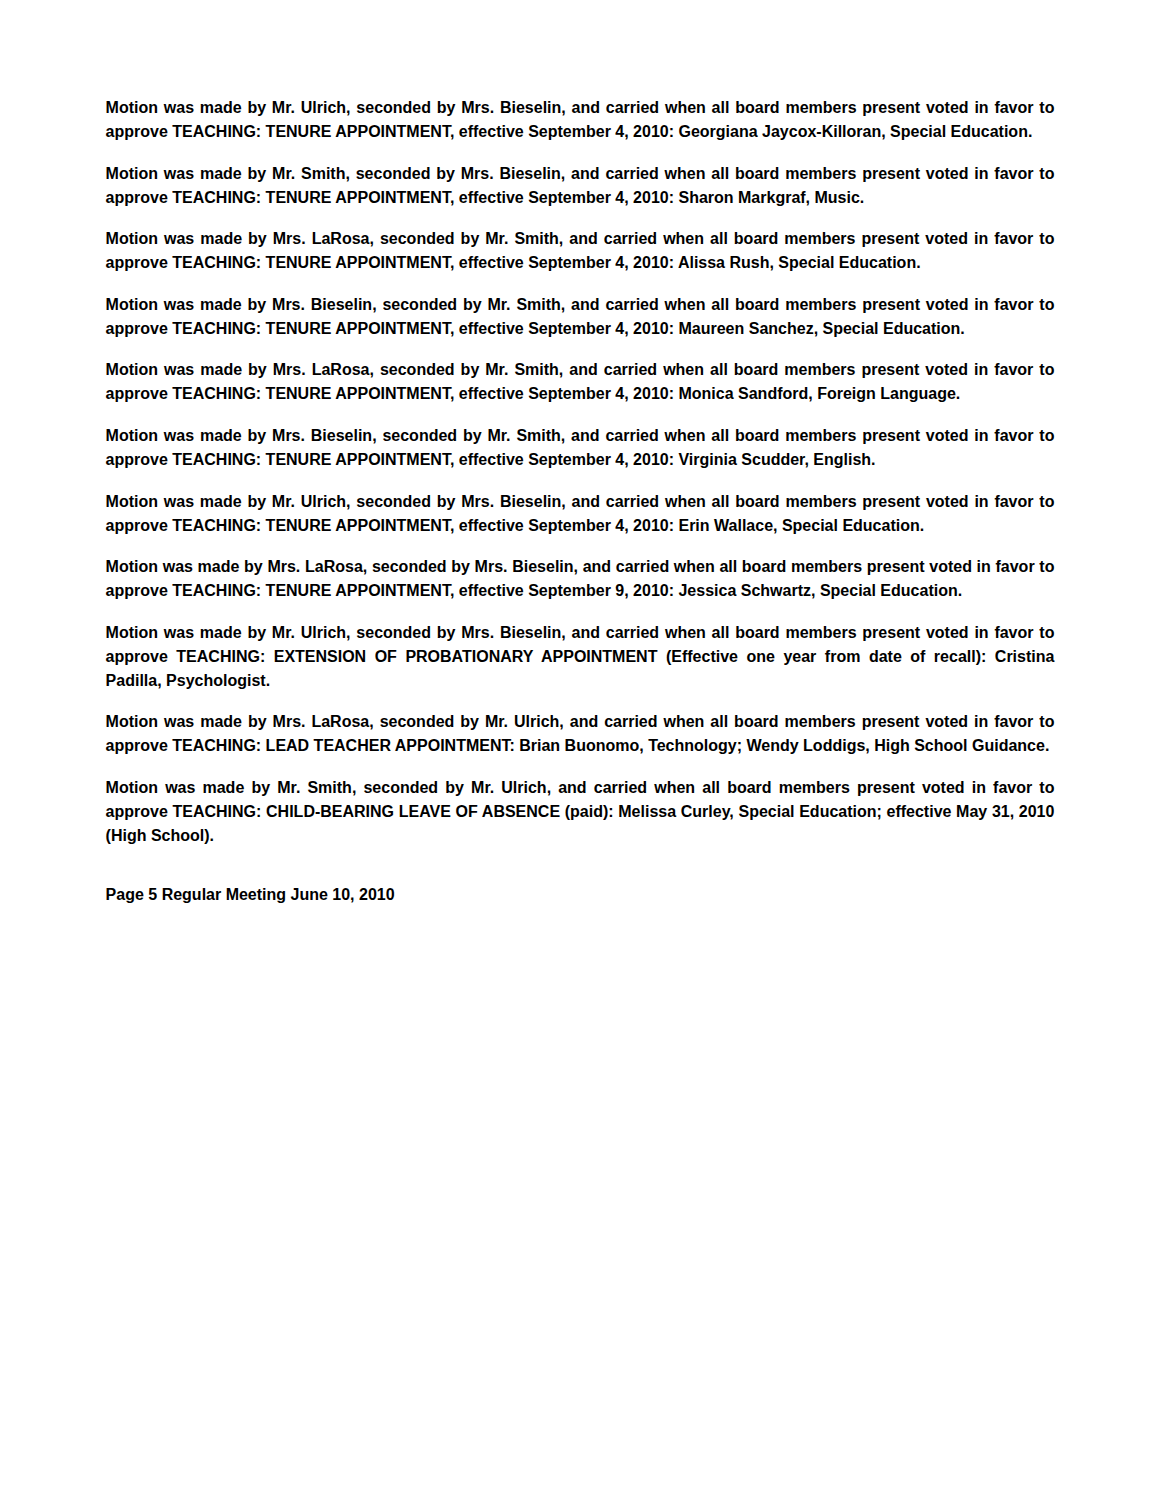Motion was made by Mr. Ulrich, seconded by Mrs. Bieselin, and carried when all board members present voted in favor to approve TEACHING: TENURE APPOINTMENT, effective September 4, 2010: Georgiana Jaycox-Killoran, Special Education.
Motion was made by Mr. Smith, seconded by Mrs. Bieselin, and carried when all board members present voted in favor to approve TEACHING: TENURE APPOINTMENT, effective September 4, 2010: Sharon Markgraf, Music.
Motion was made by Mrs. LaRosa, seconded by Mr. Smith, and carried when all board members present voted in favor to approve TEACHING: TENURE APPOINTMENT, effective September 4, 2010: Alissa Rush, Special Education.
Motion was made by Mrs. Bieselin, seconded by Mr. Smith, and carried when all board members present voted in favor to approve TEACHING: TENURE APPOINTMENT, effective September 4, 2010: Maureen Sanchez, Special Education.
Motion was made by Mrs. LaRosa, seconded by Mr. Smith, and carried when all board members present voted in favor to approve TEACHING: TENURE APPOINTMENT, effective September 4, 2010: Monica Sandford, Foreign Language.
Motion was made by Mrs. Bieselin, seconded by Mr. Smith, and carried when all board members present voted in favor to approve TEACHING: TENURE APPOINTMENT, effective September 4, 2010: Virginia Scudder, English.
Motion was made by Mr. Ulrich, seconded by Mrs. Bieselin, and carried when all board members present voted in favor to approve TEACHING: TENURE APPOINTMENT, effective September 4, 2010: Erin Wallace, Special Education.
Motion was made by Mrs. LaRosa, seconded by Mrs. Bieselin, and carried when all board members present voted in favor to approve TEACHING: TENURE APPOINTMENT, effective September 9, 2010: Jessica Schwartz, Special Education.
Motion was made by Mr. Ulrich, seconded by Mrs. Bieselin, and carried when all board members present voted in favor to approve TEACHING: EXTENSION OF PROBATIONARY APPOINTMENT (Effective one year from date of recall): Cristina Padilla, Psychologist.
Motion was made by Mrs. LaRosa, seconded by Mr. Ulrich, and carried when all board members present voted in favor to approve TEACHING: LEAD TEACHER APPOINTMENT: Brian Buonomo, Technology; Wendy Loddigs, High School Guidance.
Motion was made by Mr. Smith, seconded by Mr. Ulrich, and carried when all board members present voted in favor to approve TEACHING: CHILD-BEARING LEAVE OF ABSENCE (paid): Melissa Curley, Special Education; effective May 31, 2010 (High School).
Page 5 Regular Meeting June 10, 2010